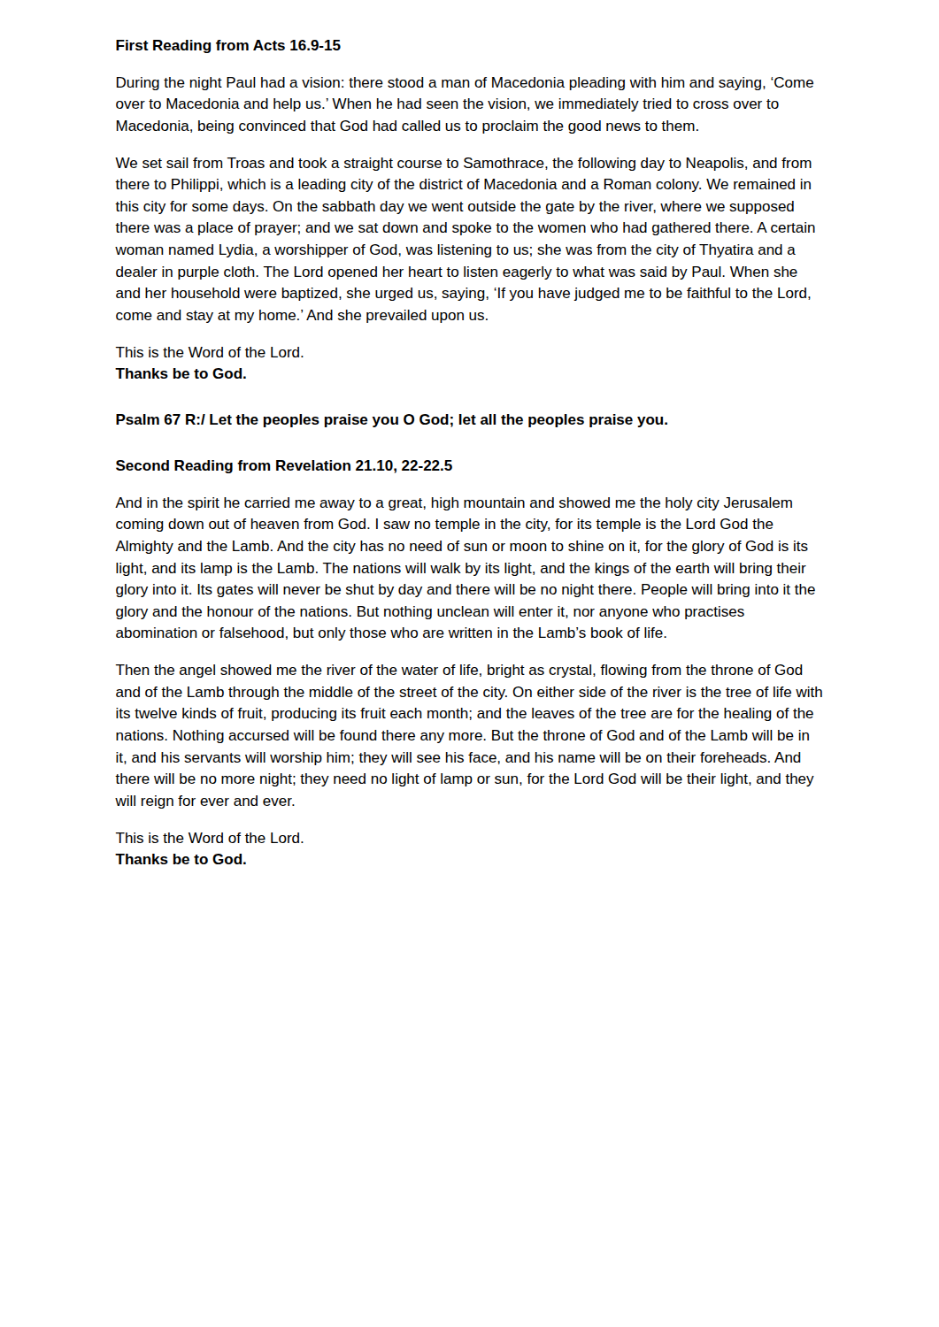First Reading from Acts 16.9-15
During the night Paul had a vision: there stood a man of Macedonia pleading with him and saying, ‘Come over to Macedonia and help us.’ When he had seen the vision, we immediately tried to cross over to Macedonia, being convinced that God had called us to proclaim the good news to them.
We set sail from Troas and took a straight course to Samothrace, the following day to Neapolis, and from there to Philippi, which is a leading city of the district of Macedonia and a Roman colony. We remained in this city for some days. On the sabbath day we went outside the gate by the river, where we supposed there was a place of prayer; and we sat down and spoke to the women who had gathered there. A certain woman named Lydia, a worshipper of God, was listening to us; she was from the city of Thyatira and a dealer in purple cloth. The Lord opened her heart to listen eagerly to what was said by Paul. When she and her household were baptized, she urged us, saying, ‘If you have judged me to be faithful to the Lord, come and stay at my home.’ And she prevailed upon us.
This is the Word of the Lord.
Thanks be to God.
Psalm 67 R:/ Let the peoples praise you O God; let all the peoples praise you.
Second Reading from Revelation 21.10, 22-22.5
And in the spirit he carried me away to a great, high mountain and showed me the holy city Jerusalem coming down out of heaven from God. I saw no temple in the city, for its temple is the Lord God the Almighty and the Lamb. And the city has no need of sun or moon to shine on it, for the glory of God is its light, and its lamp is the Lamb. The nations will walk by its light, and the kings of the earth will bring their glory into it. Its gates will never be shut by day and there will be no night there. People will bring into it the glory and the honour of the nations. But nothing unclean will enter it, nor anyone who practises abomination or falsehood, but only those who are written in the Lamb’s book of life.
Then the angel showed me the river of the water of life, bright as crystal, flowing from the throne of God and of the Lamb through the middle of the street of the city. On either side of the river is the tree of life with its twelve kinds of fruit, producing its fruit each month; and the leaves of the tree are for the healing of the nations. Nothing accursed will be found there any more. But the throne of God and of the Lamb will be in it, and his servants will worship him; they will see his face, and his name will be on their foreheads. And there will be no more night; they need no light of lamp or sun, for the Lord God will be their light, and they will reign for ever and ever.
This is the Word of the Lord.
Thanks be to God.